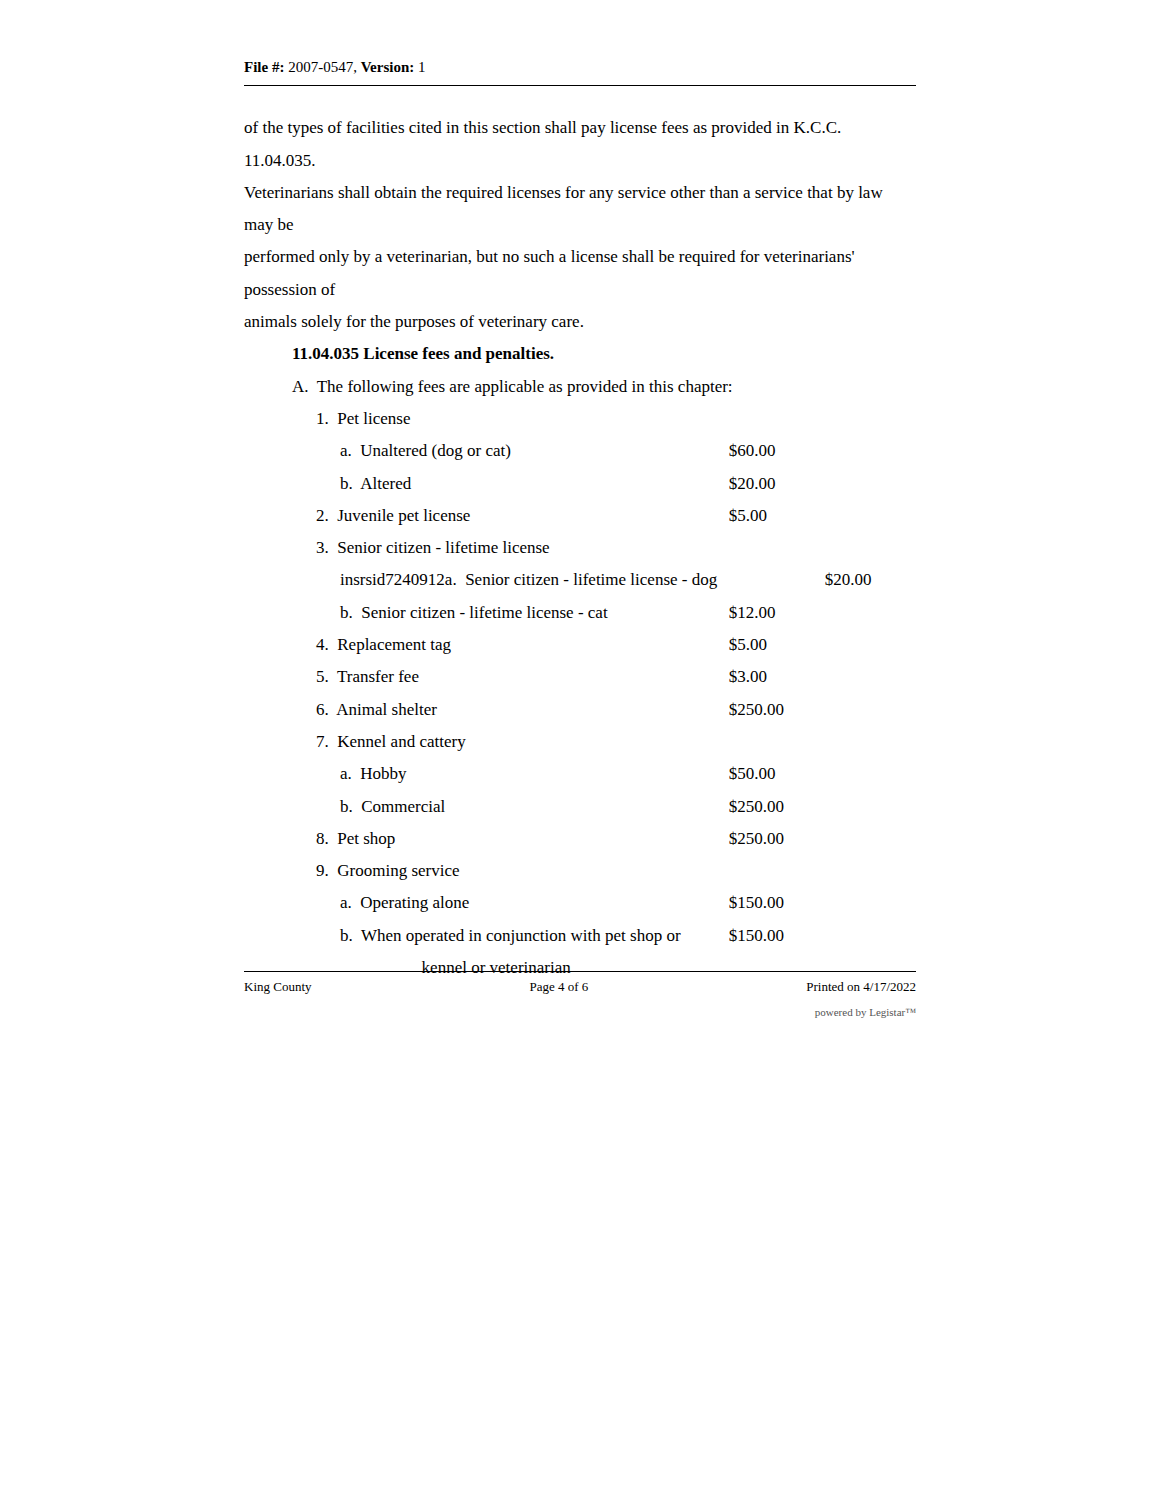File #: 2007-0547, Version: 1
of the types of facilities cited in this section shall pay license fees as provided in K.C.C. 11.04.035.
Veterinarians shall obtain the required licenses for any service other than a service that by law may be
performed only by a veterinarian, but no such a license shall be required for veterinarians' possession of
animals solely for the purposes of veterinary care.
11.04.035 License fees and penalties.
A. The following fees are applicable as provided in this chapter:
1. Pet license
a. Unaltered (dog or cat)$60.00
b. Altered$20.00
2. Juvenile pet license$5.00
3. Senior citizen - lifetime license
insrsid7240912a. Senior citizen - lifetime license - dog$20.00
b. Senior citizen - lifetime license - cat$12.00
4. Replacement tag$5.00
5. Transfer fee$3.00
6. Animal shelter$250.00
7. Kennel and cattery
a. Hobby$50.00
b. Commercial$250.00
8. Pet shop$250.00
9. Grooming service
a. Operating alone$150.00
b. When operated in conjunction with pet shop or$150.00
kennel or veterinarian
King County
Page 4 of 6
Printed on 4/17/2022
powered by Legistar™